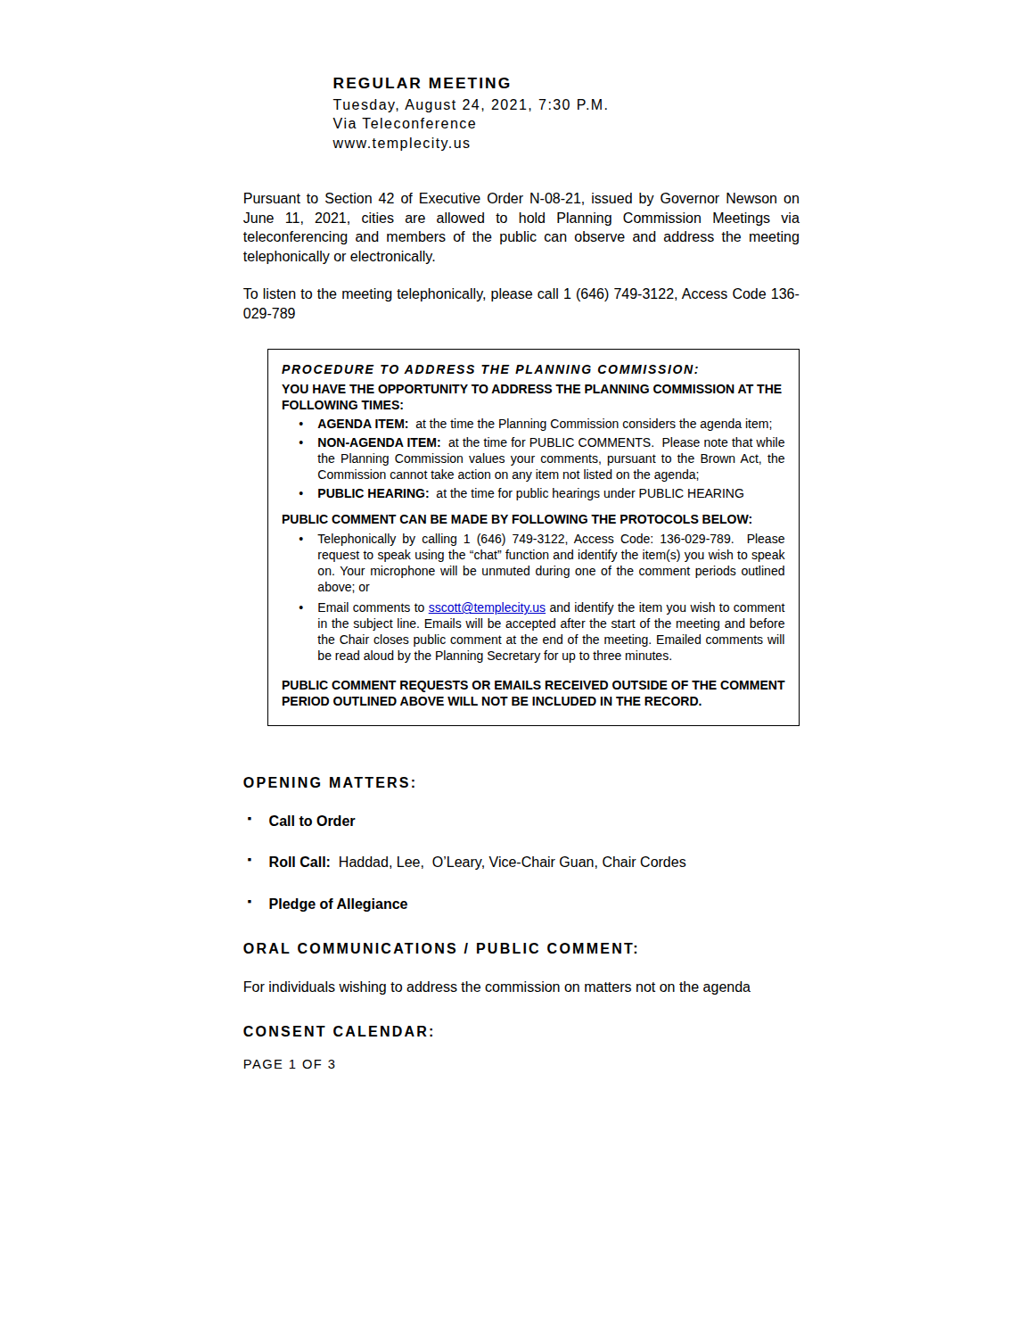REGULAR MEETING
Tuesday, August 24, 2021, 7:30 P.M.
Via Teleconference
www.templecity.us
Pursuant to Section 42 of Executive Order N-08-21, issued by Governor Newson on June 11, 2021, cities are allowed to hold Planning Commission Meetings via teleconferencing and members of the public can observe and address the meeting telephonically or electronically.
To listen to the meeting telephonically, please call 1 (646) 749-3122, Access Code 136-029-789
PROCEDURE TO ADDRESS THE PLANNING COMMISSION:
YOU HAVE THE OPPORTUNITY TO ADDRESS THE PLANNING COMMISSION AT THE FOLLOWING TIMES:
AGENDA ITEM: at the time the Planning Commission considers the agenda item;
NON-AGENDA ITEM: at the time for PUBLIC COMMENTS. Please note that while the Planning Commission values your comments, pursuant to the Brown Act, the Commission cannot take action on any item not listed on the agenda;
PUBLIC HEARING: at the time for public hearings under PUBLIC HEARING
PUBLIC COMMENT CAN BE MADE BY FOLLOWING THE PROTOCOLS BELOW:
Telephonically by calling 1 (646) 749-3122, Access Code: 136-029-789. Please request to speak using the “chat” function and identify the item(s) you wish to speak on. Your microphone will be unmuted during one of the comment periods outlined above; or
Email comments to sscott@templecity.us and identify the item you wish to comment in the subject line. Emails will be accepted after the start of the meeting and before the Chair closes public comment at the end of the meeting. Emailed comments will be read aloud by the Planning Secretary for up to three minutes.
PUBLIC COMMENT REQUESTS OR EMAILS RECEIVED OUTSIDE OF THE COMMENT PERIOD OUTLINED ABOVE WILL NOT BE INCLUDED IN THE RECORD.
OPENING MATTERS:
Call to Order
Roll Call: Haddad, Lee, O’Leary, Vice-Chair Guan, Chair Cordes
Pledge of Allegiance
ORAL COMMUNICATIONS / PUBLIC COMMENT:
For individuals wishing to address the commission on matters not on the agenda
CONSENT CALENDAR:
PAGE 1 OF 3